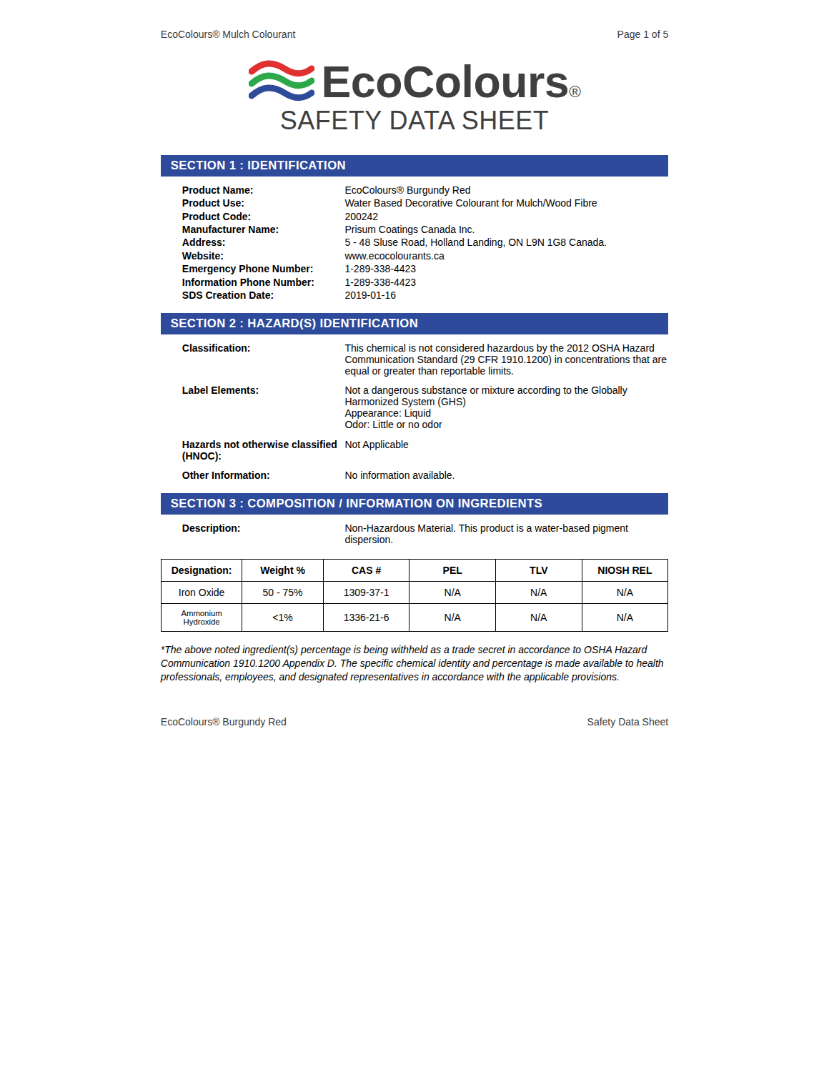EcoColours® Mulch Colourant
Page 1 of 5
EcoColours®
SAFETY DATA SHEET
SECTION 1 : IDENTIFICATION
| Product Name: | EcoColours® Burgundy Red |
| Product Use: | Water Based Decorative Colourant for Mulch/Wood Fibre |
| Product Code: | 200242 |
| Manufacturer Name: | Prisum Coatings Canada Inc. |
| Address: | 5 - 48 Sluse Road, Holland Landing, ON L9N 1G8 Canada. |
| Website: | www.ecocolourants.ca |
| Emergency Phone Number: | 1-289-338-4423 |
| Information Phone Number: | 1-289-338-4423 |
| SDS Creation Date: | 2019-01-16 |
SECTION 2 : HAZARD(S) IDENTIFICATION
| Classification: | This chemical is not considered hazardous by the 2012 OSHA Hazard Communication Standard (29 CFR 1910.1200) in concentrations that are equal or greater than reportable limits. |
| Label Elements: | Not a dangerous substance or mixture according to the Globally Harmonized System (GHS) Appearance: Liquid Odor: Little or no odor |
| Hazards not otherwise classified (HNOC): | Not Applicable |
| Other Information: | No information available. |
SECTION 3 : COMPOSITION / INFORMATION ON INGREDIENTS
| Description: | Non-Hazardous Material. This product is a water-based pigment dispersion. |
| Designation: | Weight % | CAS # | PEL | TLV | NIOSH REL |
| --- | --- | --- | --- | --- | --- |
| Iron Oxide | 50 - 75% | 1309-37-1 | N/A | N/A | N/A |
| Ammonium Hydroxide | <1% | 1336-21-6 | N/A | N/A | N/A |
*The above noted ingredient(s) percentage is being withheld as a trade secret in accordance to OSHA Hazard Communication 1910.1200 Appendix D. The specific chemical identity and percentage is made available to health professionals, employees, and designated representatives in accordance with the applicable provisions.
EcoColours® Burgundy Red
Safety Data Sheet